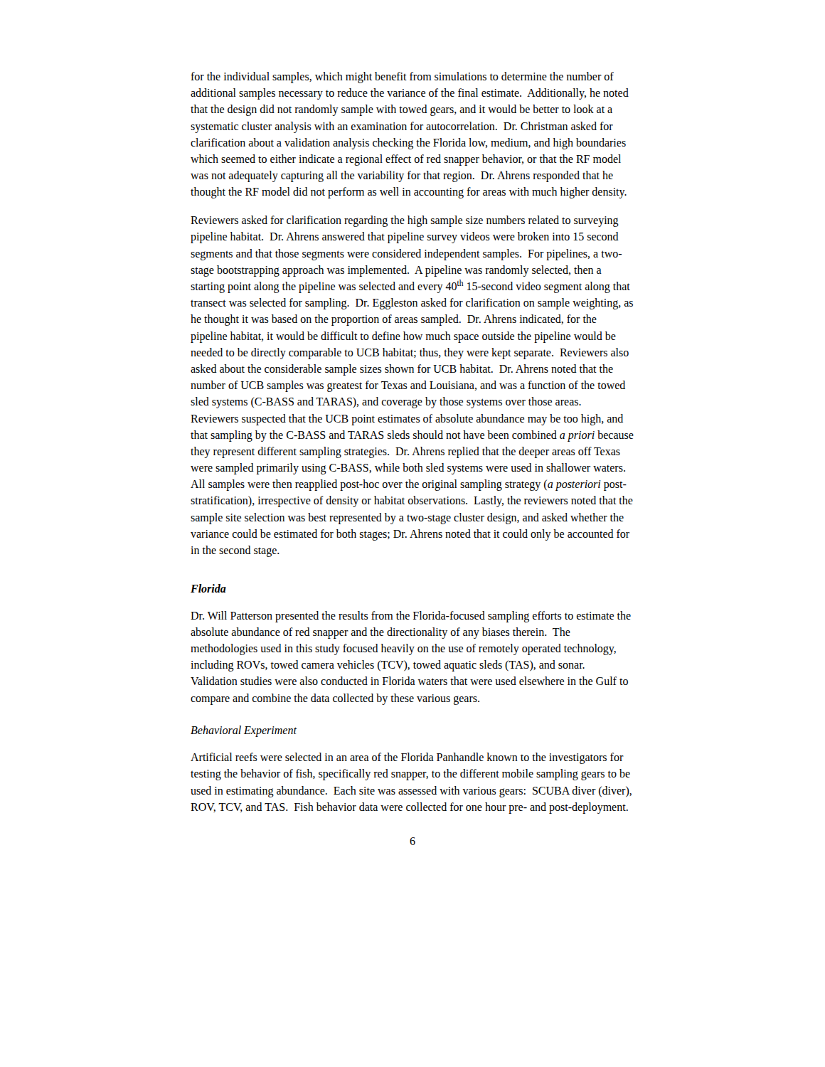for the individual samples, which might benefit from simulations to determine the number of additional samples necessary to reduce the variance of the final estimate. Additionally, he noted that the design did not randomly sample with towed gears, and it would be better to look at a systematic cluster analysis with an examination for autocorrelation. Dr. Christman asked for clarification about a validation analysis checking the Florida low, medium, and high boundaries which seemed to either indicate a regional effect of red snapper behavior, or that the RF model was not adequately capturing all the variability for that region. Dr. Ahrens responded that he thought the RF model did not perform as well in accounting for areas with much higher density.
Reviewers asked for clarification regarding the high sample size numbers related to surveying pipeline habitat. Dr. Ahrens answered that pipeline survey videos were broken into 15 second segments and that those segments were considered independent samples. For pipelines, a two-stage bootstrapping approach was implemented. A pipeline was randomly selected, then a starting point along the pipeline was selected and every 40th 15-second video segment along that transect was selected for sampling. Dr. Eggleston asked for clarification on sample weighting, as he thought it was based on the proportion of areas sampled. Dr. Ahrens indicated, for the pipeline habitat, it would be difficult to define how much space outside the pipeline would be needed to be directly comparable to UCB habitat; thus, they were kept separate. Reviewers also asked about the considerable sample sizes shown for UCB habitat. Dr. Ahrens noted that the number of UCB samples was greatest for Texas and Louisiana, and was a function of the towed sled systems (C-BASS and TARAS), and coverage by those systems over those areas. Reviewers suspected that the UCB point estimates of absolute abundance may be too high, and that sampling by the C-BASS and TARAS sleds should not have been combined a priori because they represent different sampling strategies. Dr. Ahrens replied that the deeper areas off Texas were sampled primarily using C-BASS, while both sled systems were used in shallower waters. All samples were then reapplied post-hoc over the original sampling strategy (a posteriori post-stratification), irrespective of density or habitat observations. Lastly, the reviewers noted that the sample site selection was best represented by a two-stage cluster design, and asked whether the variance could be estimated for both stages; Dr. Ahrens noted that it could only be accounted for in the second stage.
Florida
Dr. Will Patterson presented the results from the Florida-focused sampling efforts to estimate the absolute abundance of red snapper and the directionality of any biases therein. The methodologies used in this study focused heavily on the use of remotely operated technology, including ROVs, towed camera vehicles (TCV), towed aquatic sleds (TAS), and sonar. Validation studies were also conducted in Florida waters that were used elsewhere in the Gulf to compare and combine the data collected by these various gears.
Behavioral Experiment
Artificial reefs were selected in an area of the Florida Panhandle known to the investigators for testing the behavior of fish, specifically red snapper, to the different mobile sampling gears to be used in estimating abundance. Each site was assessed with various gears: SCUBA diver (diver), ROV, TCV, and TAS. Fish behavior data were collected for one hour pre- and post-deployment.
6